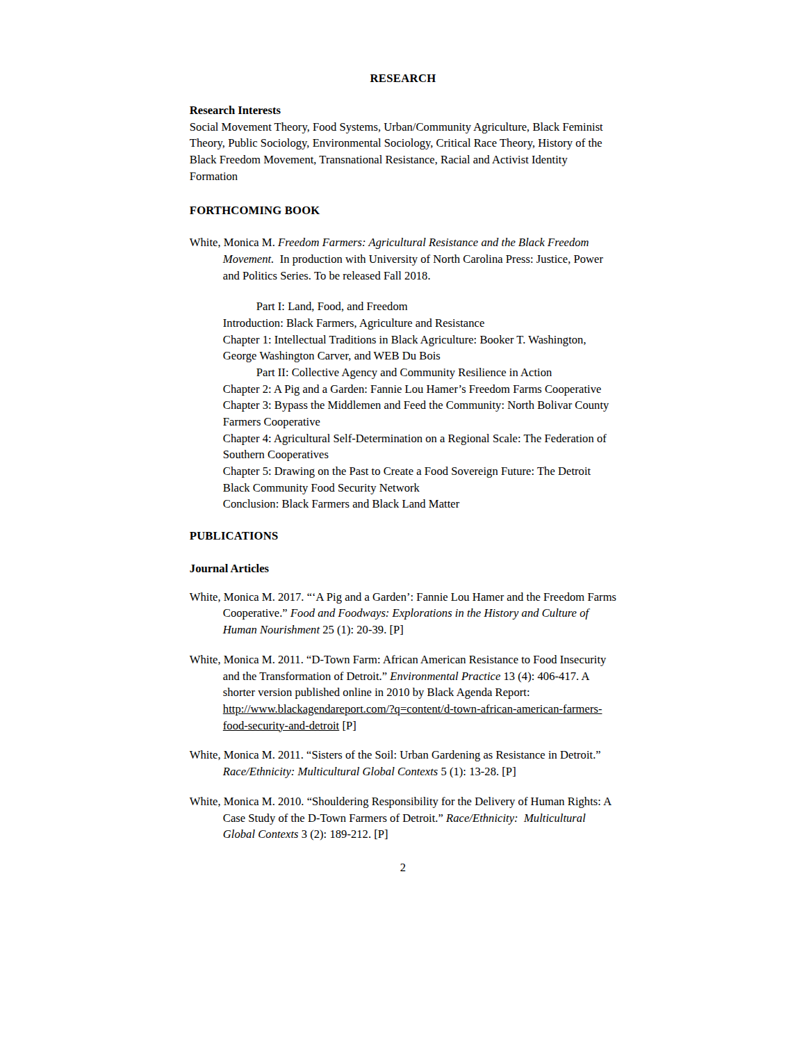RESEARCH
Research Interests
Social Movement Theory, Food Systems, Urban/Community Agriculture, Black Feminist Theory, Public Sociology, Environmental Sociology, Critical Race Theory, History of the Black Freedom Movement, Transnational Resistance, Racial and Activist Identity Formation
FORTHCOMING BOOK
White, Monica M. Freedom Farmers: Agricultural Resistance and the Black Freedom Movement. In production with University of North Carolina Press: Justice, Power and Politics Series. To be released Fall 2018.
Part I: Land, Food, and Freedom
Introduction: Black Farmers, Agriculture and Resistance
Chapter 1: Intellectual Traditions in Black Agriculture: Booker T. Washington, George Washington Carver, and WEB Du Bois
Part II: Collective Agency and Community Resilience in Action
Chapter 2: A Pig and a Garden: Fannie Lou Hamer’s Freedom Farms Cooperative
Chapter 3: Bypass the Middlemen and Feed the Community: North Bolivar County Farmers Cooperative
Chapter 4: Agricultural Self-Determination on a Regional Scale: The Federation of Southern Cooperatives
Chapter 5: Drawing on the Past to Create a Food Sovereign Future: The Detroit Black Community Food Security Network
Conclusion: Black Farmers and Black Land Matter
PUBLICATIONS
Journal Articles
White, Monica M. 2017. “‘A Pig and a Garden’: Fannie Lou Hamer and the Freedom Farms Cooperative.” Food and Foodways: Explorations in the History and Culture of Human Nourishment 25 (1): 20-39. [P]
White, Monica M. 2011. “D-Town Farm: African American Resistance to Food Insecurity and the Transformation of Detroit.” Environmental Practice 13 (4): 406-417. A shorter version published online in 2010 by Black Agenda Report: http://www.blackagendareport.com/?q=content/d-town-african-american-farmers-food-security-and-detroit [P]
White, Monica M. 2011. “Sisters of the Soil: Urban Gardening as Resistance in Detroit.” Race/Ethnicity: Multicultural Global Contexts 5 (1): 13-28. [P]
White, Monica M. 2010. “Shouldering Responsibility for the Delivery of Human Rights: A Case Study of the D-Town Farmers of Detroit.” Race/Ethnicity: Multicultural Global Contexts 3 (2): 189-212. [P]
2